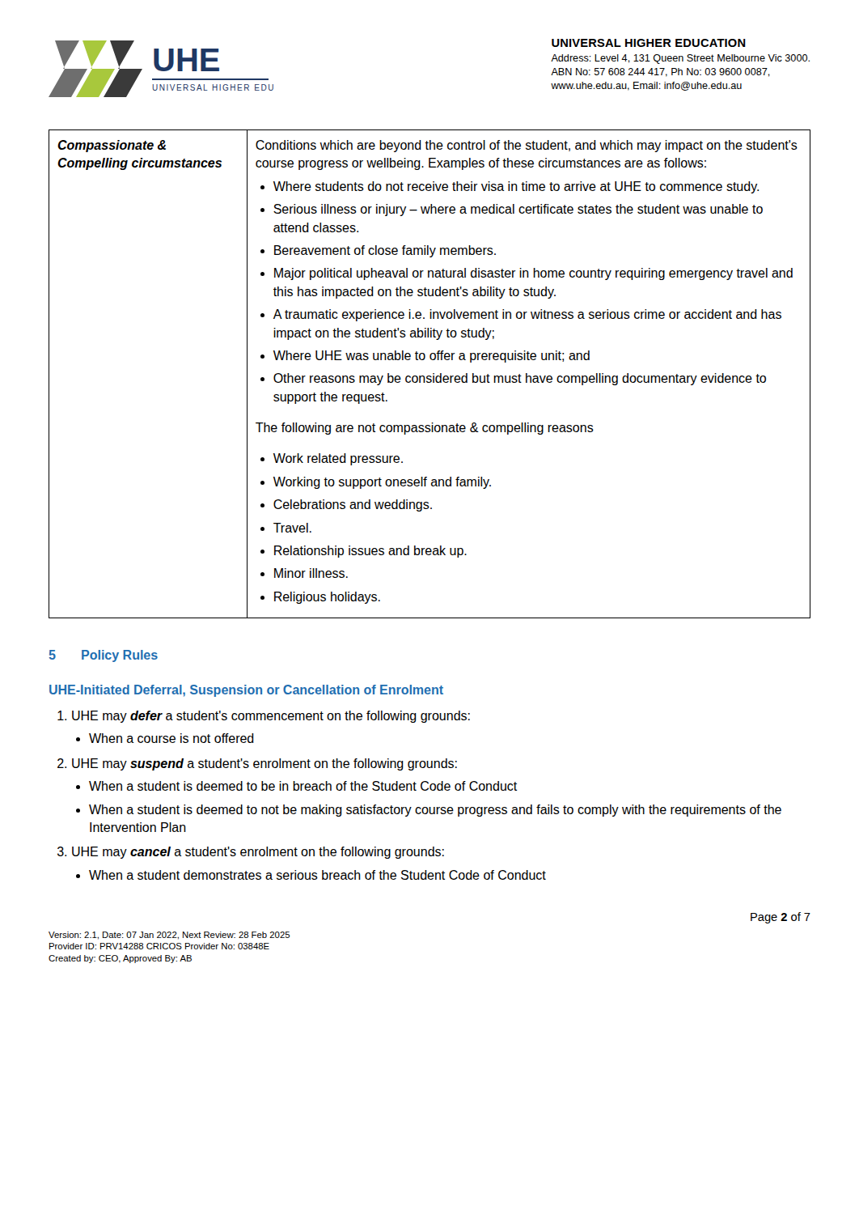UHE UNIVERSAL HIGHER EDUCATION
UNIVERSAL HIGHER EDUCATION
Address: Level 4, 131 Queen Street Melbourne Vic 3000.
ABN No: 57 608 244 417, Ph No: 03 9600 0087,
www.uhe.edu.au, Email: info@uhe.edu.au
| Compassionate & Compelling circumstances | Conditions which are beyond the control of the student, and which may impact on the student's course progress or wellbeing. Examples of these circumstances are as follows: Where students do not receive their visa in time to arrive at UHE to commence study. Serious illness or injury – where a medical certificate states the student was unable to attend classes. Bereavement of close family members. Major political upheaval or natural disaster in home country requiring emergency travel and this has impacted on the student's ability to study. A traumatic experience i.e. involvement in or witness a serious crime or accident and has impact on the student's ability to study; Where UHE was unable to offer a prerequisite unit; and Other reasons may be considered but must have compelling documentary evidence to support the request. The following are not compassionate & compelling reasons Work related pressure. Working to support oneself and family. Celebrations and weddings. Travel. Relationship issues and break up. Minor illness. Religious holidays. |
5 Policy Rules
UHE-Initiated Deferral, Suspension or Cancellation of Enrolment
UHE may defer a student's commencement on the following grounds:
When a course is not offered
UHE may suspend a student's enrolment on the following grounds:
When a student is deemed to be in breach of the Student Code of Conduct
When a student is deemed to not be making satisfactory course progress and fails to comply with the requirements of the Intervention Plan
UHE may cancel a student's enrolment on the following grounds:
When a student demonstrates a serious breach of the Student Code of Conduct
Page 2 of 7
Version: 2.1, Date: 07 Jan 2022, Next Review: 28 Feb 2025
Provider ID: PRV14288 CRICOS Provider No: 03848E
Created by: CEO, Approved By: AB